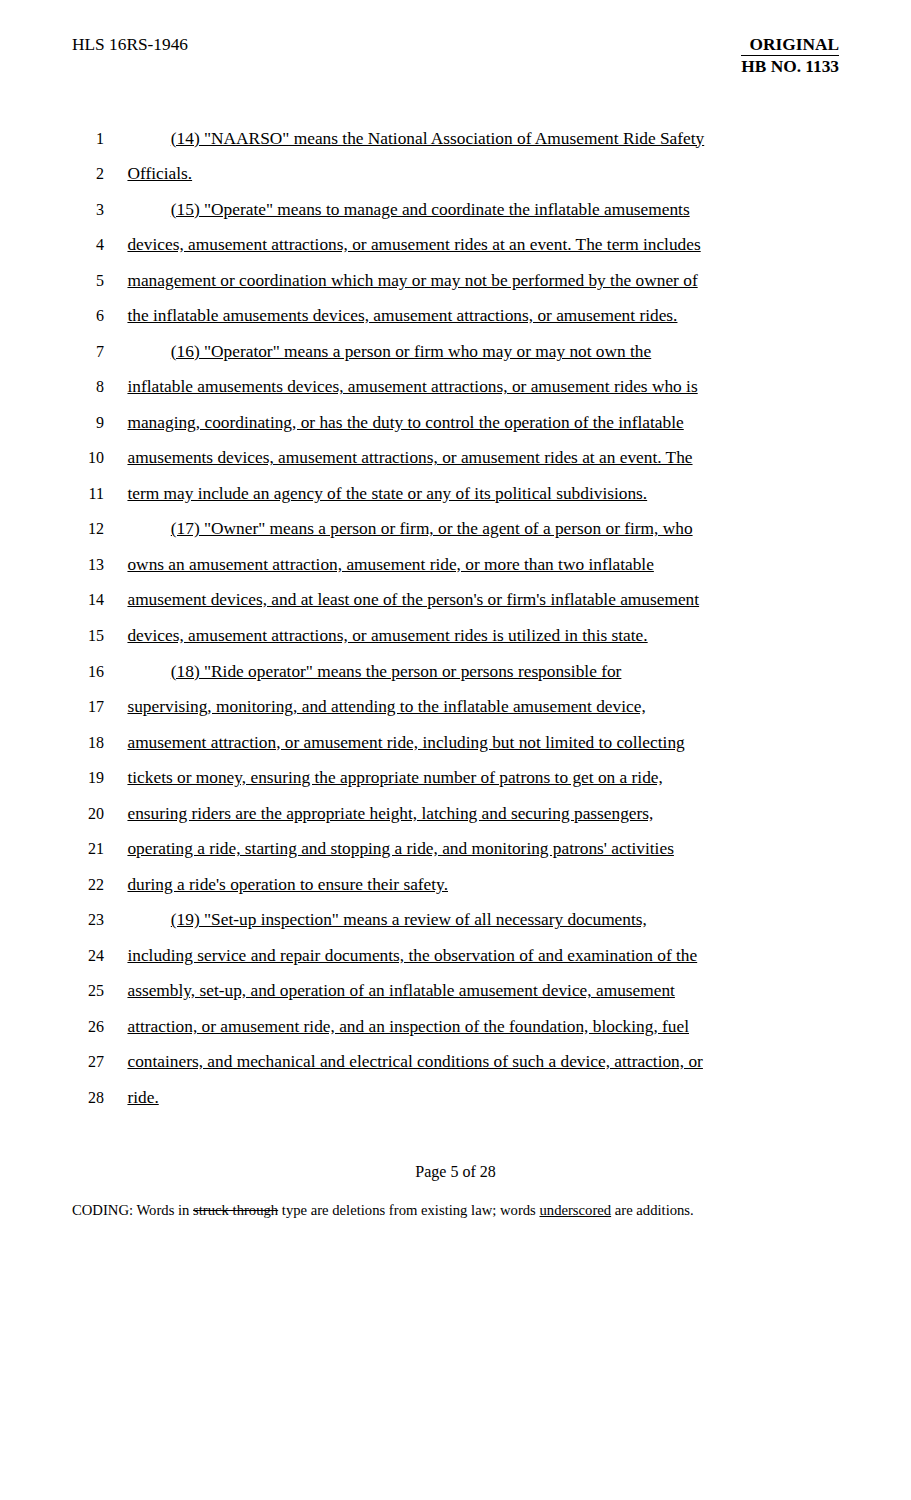HLS 16RS-1946
ORIGINAL HB NO. 1133
(14) "NAARSO" means the National Association of Amusement Ride Safety
Officials.
(15) "Operate" means to manage and coordinate the inflatable amusements
devices, amusement attractions, or amusement rides at an event. The term includes
management or coordination which may or may not be performed by the owner of
the inflatable amusements devices, amusement attractions, or amusement rides.
(16) "Operator" means a person or firm who may or may not own the
inflatable amusements devices, amusement attractions, or amusement rides who is
managing, coordinating, or has the duty to control the operation of the inflatable
amusements devices, amusement attractions, or amusement rides at an event. The
term may include an agency of the state or any of its political subdivisions.
(17) "Owner" means a person or firm, or the agent of a person or firm, who
owns an amusement attraction, amusement ride, or more than two inflatable
amusement devices, and at least one of the person's or firm's inflatable amusement
devices, amusement attractions, or amusement rides is utilized in this state.
(18) "Ride operator" means the person or persons responsible for
supervising, monitoring, and attending to the inflatable amusement device,
amusement attraction, or amusement ride, including but not limited to collecting
tickets or money, ensuring the appropriate number of patrons to get on a ride,
ensuring riders are the appropriate height, latching and securing passengers,
operating a ride, starting and stopping a ride, and monitoring patrons' activities
during a ride's operation to ensure their safety.
(19) "Set-up inspection" means a review of all necessary documents,
including service and repair documents, the observation of and examination of the
assembly, set-up, and operation of an inflatable amusement device, amusement
attraction, or amusement ride, and an inspection of the foundation, blocking, fuel
containers, and mechanical and electrical conditions of such a device, attraction, or
ride.
Page 5 of 28
CODING: Words in struck through type are deletions from existing law; words underscored are additions.